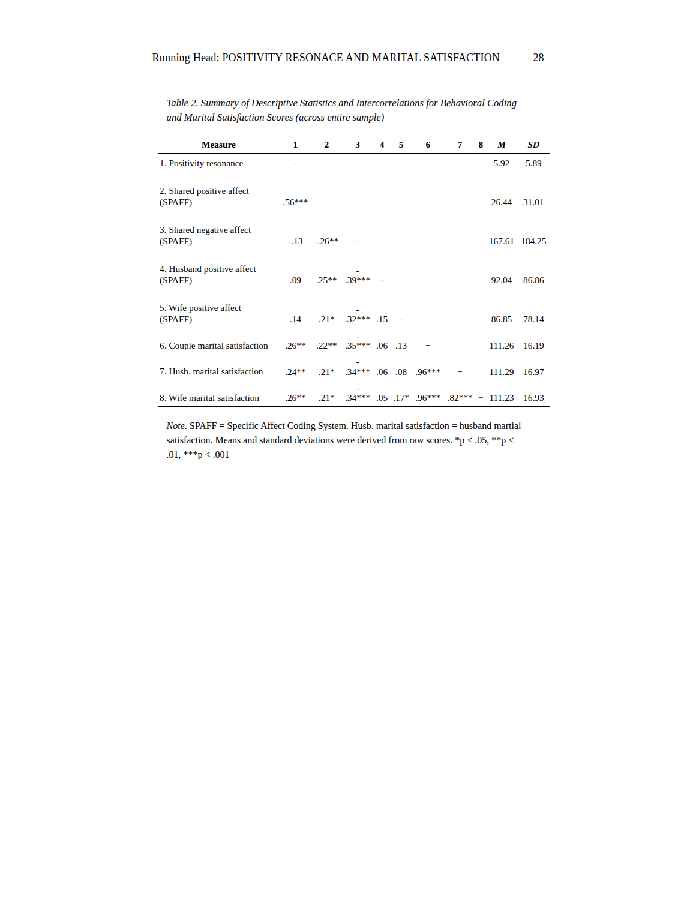Running Head: POSITIVITY RESONACE AND MARITAL SATISFACTION 28
Table 2. Summary of Descriptive Statistics and Intercorrelations for Behavioral Coding and Marital Satisfaction Scores (across entire sample)
| Measure | 1 | 2 | 3 | 4 | 5 | 6 | 7 | 8 | M | SD |
| --- | --- | --- | --- | --- | --- | --- | --- | --- | --- | --- |
| 1. Positivity resonance | − | | | | | | | | 5.92 | 5.89 |
| 2. Shared positive affect (SPAFF) | .56*** | − | | | | | | | 26.44 | 31.01 |
| 3. Shared negative affect (SPAFF) | -.13 | -.26** | − | | | | | | 167.61 | 184.25 |
| 4. Husband positive affect (SPAFF) | .09 | .25** | - .39*** | − | | | | | 92.04 | 86.86 |
| 5. Wife positive affect (SPAFF) | .14 | .21* | - .32*** | .15 | − | | | | 86.85 | 78.14 |
| 6. Couple marital satisfaction | .26** | .22** | - .35*** | .06 | .13 | − | | | 111.26 | 16.19 |
| 7. Husb. marital satisfaction | .24** | .21* | - .34*** | .06 | .08 | .96*** | − | | 111.29 | 16.97 |
| 8. Wife marital satisfaction | .26** | .21* | - .34*** | .05 | .17* | .96*** | .82*** | − | 111.23 | 16.93 |
Note. SPAFF = Specific Affect Coding System. Husb. marital satisfaction = husband martial satisfaction. Means and standard deviations were derived from raw scores. *p < .05, **p < .01, ***p < .001